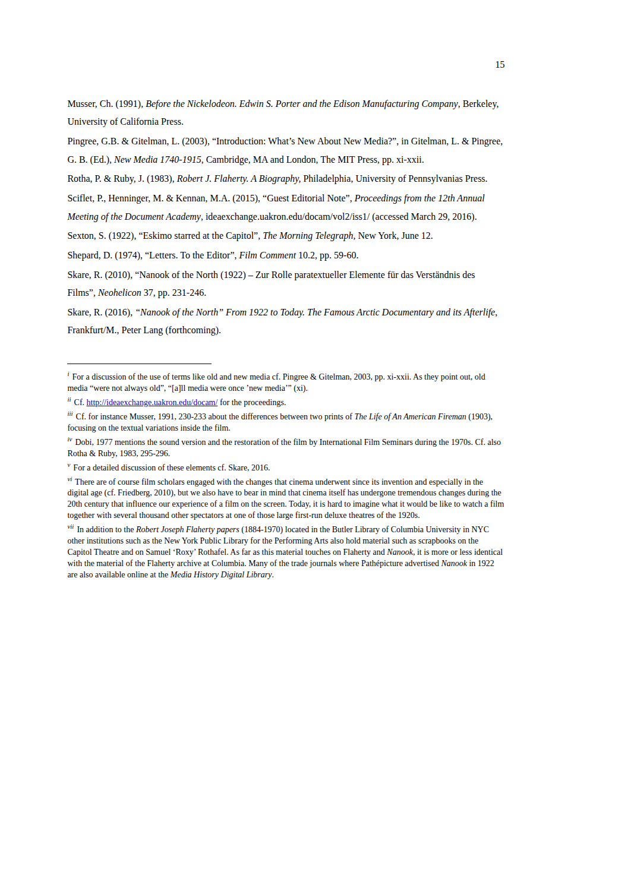15
Musser, Ch. (1991), Before the Nickelodeon. Edwin S. Porter and the Edison Manufacturing Company, Berkeley, University of California Press.
Pingree, G.B. & Gitelman, L. (2003), “Introduction: What’s New About New Media?”, in Gitelman, L. & Pingree, G. B. (Ed.), New Media 1740-1915, Cambridge, MA and London, The MIT Press, pp. xi-xxii.
Rotha, P. & Ruby, J. (1983), Robert J. Flaherty. A Biography, Philadelphia, University of Pennsylvanias Press.
Sciflet, P., Henninger, M. & Kennan, M.A. (2015), “Guest Editorial Note”, Proceedings from the 12th Annual Meeting of the Document Academy, ideaexchange.uakron.edu/docam/vol2/iss1/ (accessed March 29, 2016).
Sexton, S. (1922), “Eskimo starred at the Capitol”, The Morning Telegraph, New York, June 12.
Shepard, D. (1974), “Letters. To the Editor”, Film Comment 10.2, pp. 59-60.
Skare, R. (2010), “Nanook of the North (1922) – Zur Rolle paratextueller Elemente für das Verständnis des Films”, Neohelicon 37, pp. 231-246.
Skare, R. (2016), “Nanook of the North” From 1922 to Today. The Famous Arctic Documentary and its Afterlife, Frankfurt/M., Peter Lang (forthcoming).
i For a discussion of the use of terms like old and new media cf. Pingree & Gitelman, 2003, pp. xi-xxii. As they point out, old media “were not always old”, “[a]ll media were once ’new media’” (xi).
ii Cf. http://ideaexchange.uakron.edu/docam/ for the proceedings.
iii Cf. for instance Musser, 1991, 230-233 about the differences between two prints of The Life of An American Fireman (1903), focusing on the textual variations inside the film.
iv Dobi, 1977 mentions the sound version and the restoration of the film by International Film Seminars during the 1970s. Cf. also Rotha & Ruby, 1983, 295-296.
v For a detailed discussion of these elements cf. Skare, 2016.
vi There are of course film scholars engaged with the changes that cinema underwent since its invention and especially in the digital age (cf. Friedberg, 2010), but we also have to bear in mind that cinema itself has undergone tremendous changes during the 20th century that influence our experience of a film on the screen. Today, it is hard to imagine what it would be like to watch a film together with several thousand other spectators at one of those large first-run deluxe theatres of the 1920s.
vii In addition to the Robert Joseph Flaherty papers (1884-1970) located in the Butler Library of Columbia University in NYC other institutions such as the New York Public Library for the Performing Arts also hold material such as scrapbooks on the Capitol Theatre and on Samuel ‘Roxy’ Rothafel. As far as this material touches on Flaherty and Nanook, it is more or less identical with the material of the Flaherty archive at Columbia. Many of the trade journals where Pathépicture advertised Nanook in 1922 are also available online at the Media History Digital Library.